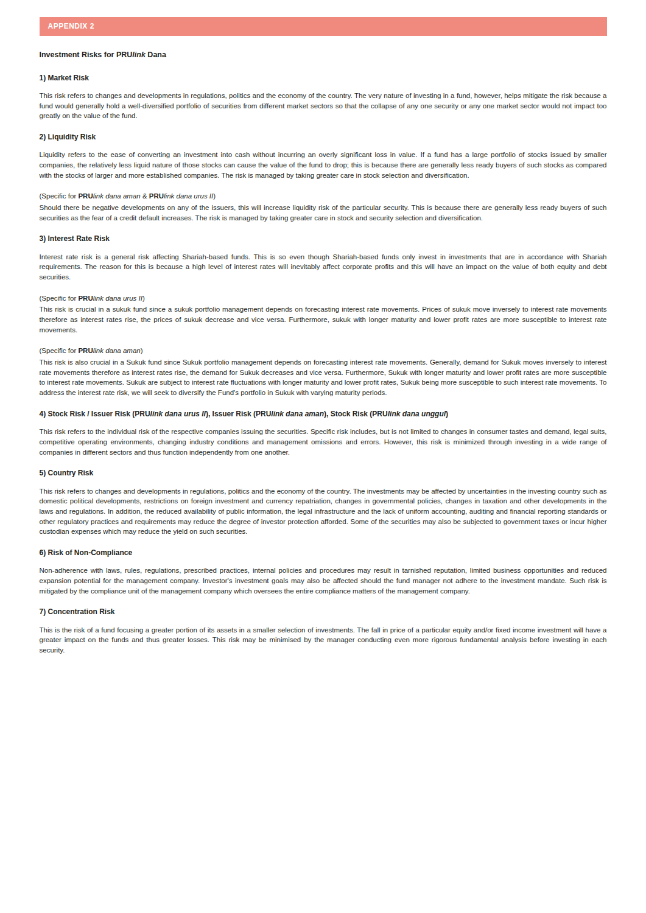APPENDIX 2
Investment Risks for PRUlink Dana
1) Market Risk
This risk refers to changes and developments in regulations, politics and the economy of the country. The very nature of investing in a fund, however, helps mitigate the risk because a fund would generally hold a well-diversified portfolio of securities from different market sectors so that the collapse of any one security or any one market sector would not impact too greatly on the value of the fund.
2) Liquidity Risk
Liquidity refers to the ease of converting an investment into cash without incurring an overly significant loss in value. If a fund has a large portfolio of stocks issued by smaller companies, the relatively less liquid nature of those stocks can cause the value of the fund to drop; this is because there are generally less ready buyers of such stocks as compared with the stocks of larger and more established companies. The risk is managed by taking greater care in stock selection and diversification.
(Specific for PRU link dana aman & PRU link dana urus II)
Should there be negative developments on any of the issuers, this will increase liquidity risk of the particular security. This is because there are generally less ready buyers of such securities as the fear of a credit default increases. The risk is managed by taking greater care in stock and security selection and diversification.
3) Interest Rate Risk
Interest rate risk is a general risk affecting Shariah-based funds. This is so even though Shariah-based funds only invest in investments that are in accordance with Shariah requirements. The reason for this is because a high level of interest rates will inevitably affect corporate profits and this will have an impact on the value of both equity and debt securities.
(Specific for PRU link dana urus II)
This risk is crucial in a sukuk fund since a sukuk portfolio management depends on forecasting interest rate movements. Prices of sukuk move inversely to interest rate movements therefore as interest rates rise, the prices of sukuk decrease and vice versa. Furthermore, sukuk with longer maturity and lower profit rates are more susceptible to interest rate movements.
(Specific for PRU link dana aman)
This risk is also crucial in a Sukuk fund since Sukuk portfolio management depends on forecasting interest rate movements. Generally, demand for Sukuk moves inversely to interest rate movements therefore as interest rates rise, the demand for Sukuk decreases and vice versa. Furthermore, Sukuk with longer maturity and lower profit rates are more susceptible to interest rate movements. Sukuk are subject to interest rate fluctuations with longer maturity and lower profit rates, Sukuk being more susceptible to such interest rate movements. To address the interest rate risk, we will seek to diversify the Fund's portfolio in Sukuk with varying maturity periods.
4) Stock Risk / Issuer Risk (PRUlink dana urus II), Issuer Risk (PRUlink dana aman), Stock Risk (PRUlink dana unggul)
This risk refers to the individual risk of the respective companies issuing the securities. Specific risk includes, but is not limited to changes in consumer tastes and demand, legal suits, competitive operating environments, changing industry conditions and management omissions and errors. However, this risk is minimized through investing in a wide range of companies in different sectors and thus function independently from one another.
5) Country Risk
This risk refers to changes and developments in regulations, politics and the economy of the country. The investments may be affected by uncertainties in the investing country such as domestic political developments, restrictions on foreign investment and currency repatriation, changes in governmental policies, changes in taxation and other developments in the laws and regulations. In addition, the reduced availability of public information, the legal infrastructure and the lack of uniform accounting, auditing and financial reporting standards or other regulatory practices and requirements may reduce the degree of investor protection afforded. Some of the securities may also be subjected to government taxes or incur higher custodian expenses which may reduce the yield on such securities.
6) Risk of Non-Compliance
Non-adherence with laws, rules, regulations, prescribed practices, internal policies and procedures may result in tarnished reputation, limited business opportunities and reduced expansion potential for the management company. Investor's investment goals may also be affected should the fund manager not adhere to the investment mandate. Such risk is mitigated by the compliance unit of the management company which oversees the entire compliance matters of the management company.
7) Concentration Risk
This is the risk of a fund focusing a greater portion of its assets in a smaller selection of investments. The fall in price of a particular equity and/or fixed income investment will have a greater impact on the funds and thus greater losses. This risk may be minimised by the manager conducting even more rigorous fundamental analysis before investing in each security.